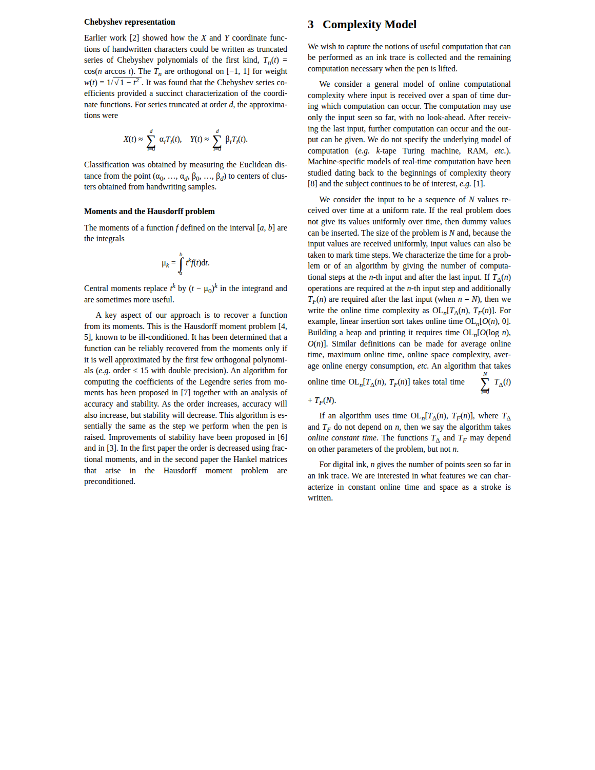Chebyshev representation
Earlier work [2] showed how the X and Y coordinate functions of handwritten characters could be written as truncated series of Chebyshev polynomials of the first kind, Tn(t) = cos(n arccos t). The Tn are orthogonal on [−1, 1] for weight w(t) = 1/√1 − t2. It was found that the Chebyshev series coefficients provided a succinct characterization of the coordinate functions. For series truncated at order d, the approximations were
X(t) ≈ d∑i=0 αiTi(t), Y(t) ≈ d∑i=0 βiTi(t).
Classification was obtained by measuring the Euclidean distance from the point (α0, …, αd, β0, …, βd) to centers of clusters obtained from handwriting samples.
Moments and the Hausdorff problem
The moments of a function f defined on the interval [a, b] are the integrals
μk = b∫a tkf(t)dt.
Central moments replace tk by (t − μ0)k in the integrand and are sometimes more useful.
A key aspect of our approach is to recover a function from its moments. This is the Hausdorff moment problem [4, 5], known to be ill-conditioned. It has been determined that a function can be reliably recovered from the moments only if it is well approximated by the first few orthogonal polynomials (e.g. order ≤ 15 with double precision). An algorithm for computing the coefficients of the Legendre series from moments has been proposed in [7] together with an analysis of accuracy and stability. As the order increases, accuracy will also increase, but stability will decrease. This algorithm is essentially the same as the step we perform when the pen is raised. Improvements of stability have been proposed in [6] and in [3]. In the first paper the order is decreased using fractional moments, and in the second paper the Hankel matrices that arise in the Hausdorff moment problem are preconditioned.
3 Complexity Model
We wish to capture the notions of useful computation that can be performed as an ink trace is collected and the remaining computation necessary when the pen is lifted.
We consider a general model of online computational complexity where input is received over a span of time during which computation can occur. The computation may use only the input seen so far, with no look-ahead. After receiving the last input, further computation can occur and the output can be given. We do not specify the underlying model of computation (e.g. k-tape Turing machine, RAM, etc.). Machine-specific models of real-time computation have been studied dating back to the beginnings of complexity theory [8] and the subject continues to be of interest, e.g. [1].
We consider the input to be a sequence of N values received over time at a uniform rate. If the real problem does not give its values uniformly over time, then dummy values can be inserted. The size of the problem is N and, because the input values are received uniformly, input values can also be taken to mark time steps. We characterize the time for a problem or of an algorithm by giving the number of computational steps at the n-th input and after the last input. If TΔ(n) operations are required at the n-th input step and additionally TF(n) are required after the last input (when n = N), then we write the online time complexity as OLn[TΔ(n), TF(n)]. For example, linear insertion sort takes online time OLn[O(n), 0]. Building a heap and printing it requires time OLn[O(log n), O(n)]. Similar definitions can be made for average online time, maximum online time, online space complexity, average online energy consumption, etc. An algorithm that takes online time OLn[TΔ(n), TF(n)] takes total time N∑i=0 TΔ(i) + TF(N).
If an algorithm uses time OLn[TΔ(n), TF(n)], where TΔ and TF do not depend on n, then we say the algorithm takes online constant time. The functions TΔ and TF may depend on other parameters of the problem, but not n.
For digital ink, n gives the number of points seen so far in an ink trace. We are interested in what features we can characterize in constant online time and space as a stroke is written.